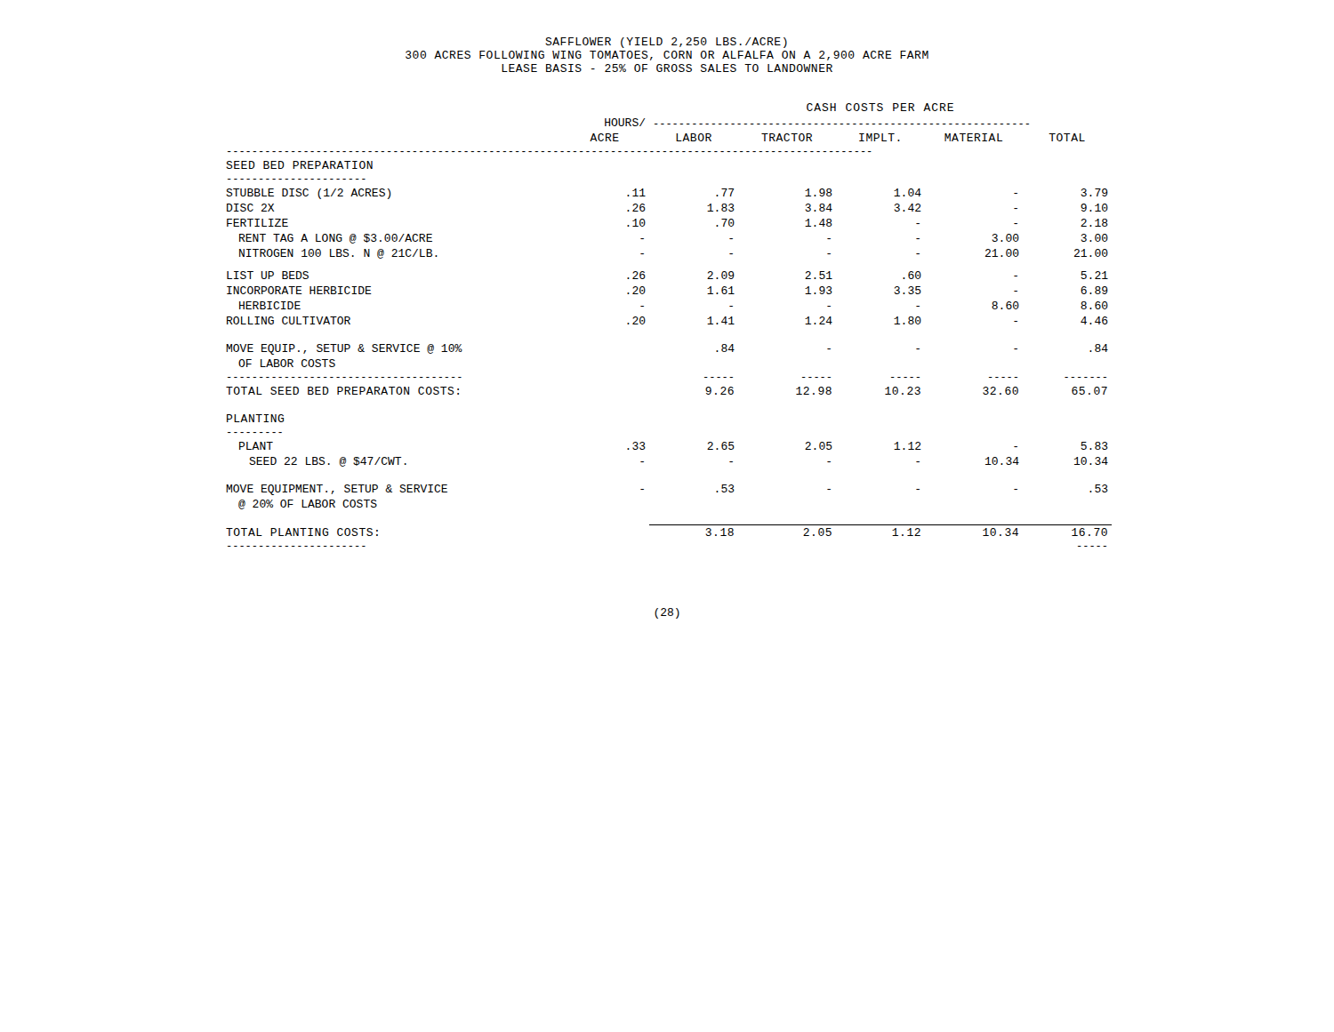SAFFLOWER (YIELD 2,250 LBS./ACRE)
300 ACRES FOLLOWING WING TOMATOES, CORN OR ALFALFA ON A 2,900 ACRE FARM
LEASE BASIS - 25% OF GROSS SALES TO LANDOWNER
| | | CASH COSTS PER ACRE |
| | HOURS/ | ----------------------------------------------------------- |
| | ACRE | LABOR | TRACTOR | IMPLT. | MATERIAL | TOTAL |
| ----------------------------------------------------------------------------------------------------- |
| SEED BED PREPARATION | | | | | | |
| ---------------------- | | | | | | |
| STUBBLE DISC (1/2 ACRES) | .11 | .77 | 1.98 | 1.04 | - | 3.79 |
| DISC 2X | .26 | 1.83 | 3.84 | 3.42 | - | 9.10 |
| FERTILIZE | .10 | .70 | 1.48 | - | - | 2.18 |
| RENT TAG A LONG @ $3.00/ACRE | - | - | - | - | 3.00 | 3.00 |
| NITROGEN 100 LBS. N @ 21C/LB. | - | - | - | - | 21.00 | 21.00 |
| LIST UP BEDS | .26 | 2.09 | 2.51 | .60 | - | 5.21 |
| INCORPORATE HERBICIDE | .20 | 1.61 | 1.93 | 3.35 | - | 6.89 |
| HERBICIDE | - | - | - | - | 8.60 | 8.60 |
| ROLLING CULTIVATOR | .20 | 1.41 | 1.24 | 1.80 | - | 4.46 |
| MOVE EQUIP., SETUP & SERVICE @ 10% | | .84 | - | - | - | .84 |
| OF LABOR COSTS | | | | | | |
| ------------------------------------- | | ----- | ----- | ----- | ----- | ------- |
| TOTAL SEED BED PREPARATON COSTS: | | 9.26 | 12.98 | 10.23 | 32.60 | 65.07 |
| PLANTING | | | | | | |
| --------- | | | | | | |
| PLANT | .33 | 2.65 | 2.05 | 1.12 | - | 5.83 |
| SEED 22 LBS. @ $47/CWT. | - | - | - | - | 10.34 | 10.34 |
| MOVE EQUIPMENT., SETUP & SERVICE | - | .53 | - | - | - | .53 |
| @ 20% OF LABOR COSTS | | | | | | |
| TOTAL PLANTING COSTS: | | 3.18 | 2.05 | 1.12 | 10.34 | 16.70 |
| ---------------------- | | | | | | ----- |
(28)